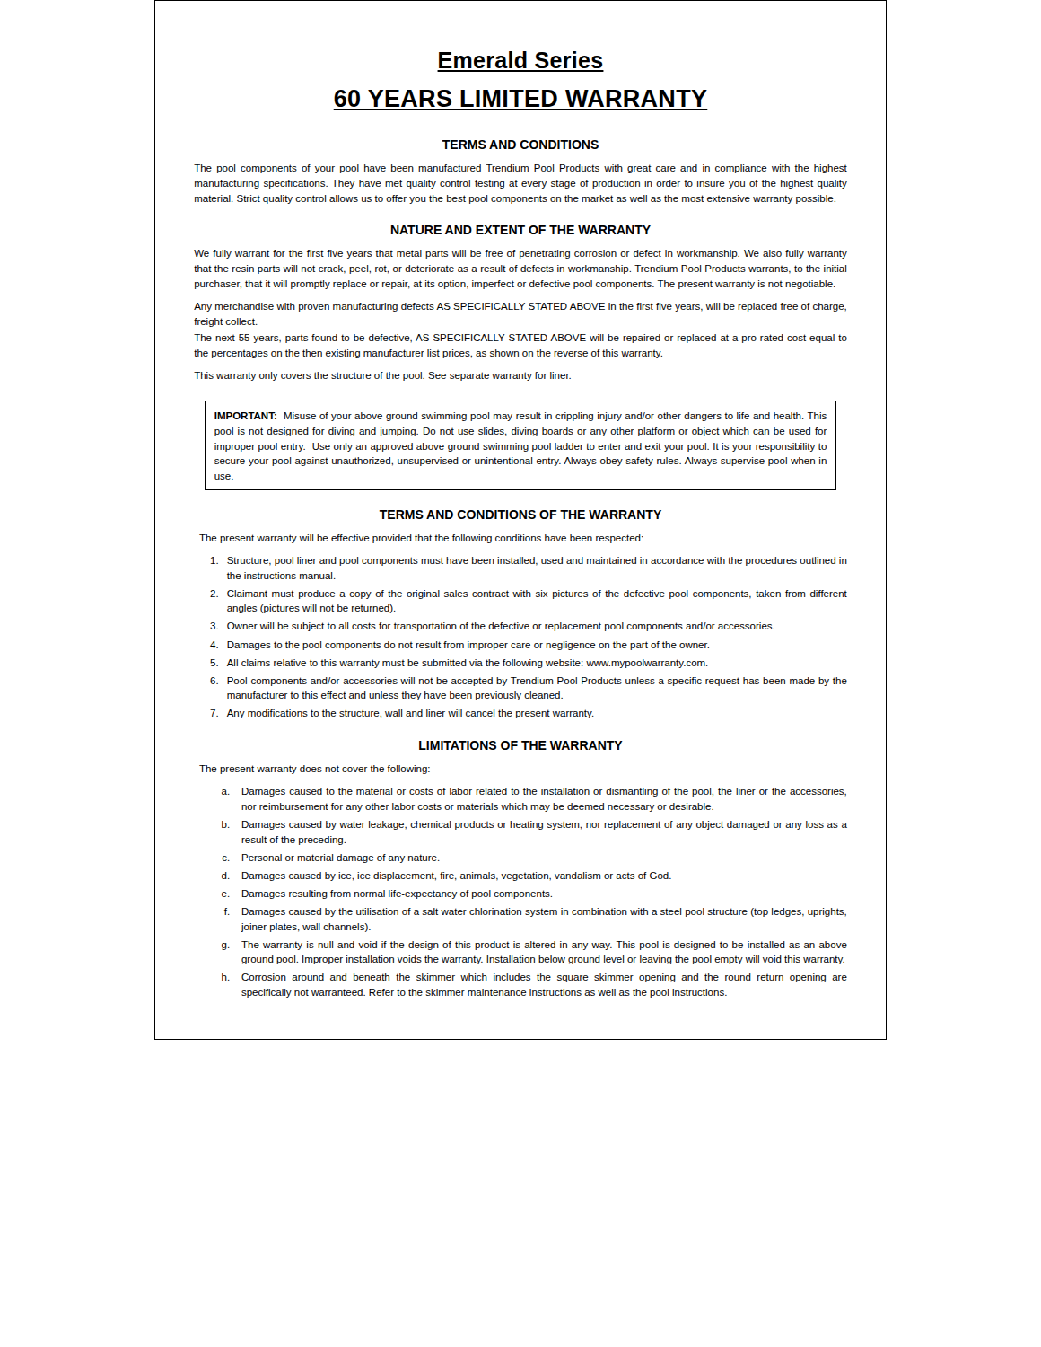Emerald Series
60 YEARS LIMITED WARRANTY
TERMS AND CONDITIONS
The pool components of your pool have been manufactured Trendium Pool Products with great care and in compliance with the highest manufacturing specifications. They have met quality control testing at every stage of production in order to insure you of the highest quality material. Strict quality control allows us to offer you the best pool components on the market as well as the most extensive warranty possible.
NATURE AND EXTENT OF THE WARRANTY
We fully warrant for the first five years that metal parts will be free of penetrating corrosion or defect in workmanship. We also fully warranty that the resin parts will not crack, peel, rot, or deteriorate as a result of defects in workmanship. Trendium Pool Products warrants, to the initial purchaser, that it will promptly replace or repair, at its option, imperfect or defective pool components. The present warranty is not negotiable.
Any merchandise with proven manufacturing defects AS SPECIFICALLY STATED ABOVE in the first five years, will be replaced free of charge, freight collect.
The next 55 years, parts found to be defective, AS SPECIFICALLY STATED ABOVE will be repaired or replaced at a pro-rated cost equal to the percentages on the then existing manufacturer list prices, as shown on the reverse of this warranty.
This warranty only covers the structure of the pool. See separate warranty for liner.
IMPORTANT: Misuse of your above ground swimming pool may result in crippling injury and/or other dangers to life and health. This pool is not designed for diving and jumping. Do not use slides, diving boards or any other platform or object which can be used for improper pool entry. Use only an approved above ground swimming pool ladder to enter and exit your pool. It is your responsibility to secure your pool against unauthorized, unsupervised or unintentional entry. Always obey safety rules. Always supervise pool when in use.
TERMS AND CONDITIONS OF THE WARRANTY
The present warranty will be effective provided that the following conditions have been respected:
Structure, pool liner and pool components must have been installed, used and maintained in accordance with the procedures outlined in the instructions manual.
Claimant must produce a copy of the original sales contract with six pictures of the defective pool components, taken from different angles (pictures will not be returned).
Owner will be subject to all costs for transportation of the defective or replacement pool components and/or accessories.
Damages to the pool components do not result from improper care or negligence on the part of the owner.
All claims relative to this warranty must be submitted via the following website: www.mypoolwarranty.com.
Pool components and/or accessories will not be accepted by Trendium Pool Products unless a specific request has been made by the manufacturer to this effect and unless they have been previously cleaned.
Any modifications to the structure, wall and liner will cancel the present warranty.
LIMITATIONS OF THE WARRANTY
The present warranty does not cover the following:
Damages caused to the material or costs of labor related to the installation or dismantling of the pool, the liner or the accessories, nor reimbursement for any other labor costs or materials which may be deemed necessary or desirable.
Damages caused by water leakage, chemical products or heating system, nor replacement of any object damaged or any loss as a result of the preceding.
Personal or material damage of any nature.
Damages caused by ice, ice displacement, fire, animals, vegetation, vandalism or acts of God.
Damages resulting from normal life-expectancy of pool components.
Damages caused by the utilisation of a salt water chlorination system in combination with a steel pool structure (top ledges, uprights, joiner plates, wall channels).
The warranty is null and void if the design of this product is altered in any way. This pool is designed to be installed as an above ground pool. Improper installation voids the warranty. Installation below ground level or leaving the pool empty will void this warranty.
Corrosion around and beneath the skimmer which includes the square skimmer opening and the round return opening are specifically not warranteed. Refer to the skimmer maintenance instructions as well as the pool instructions.